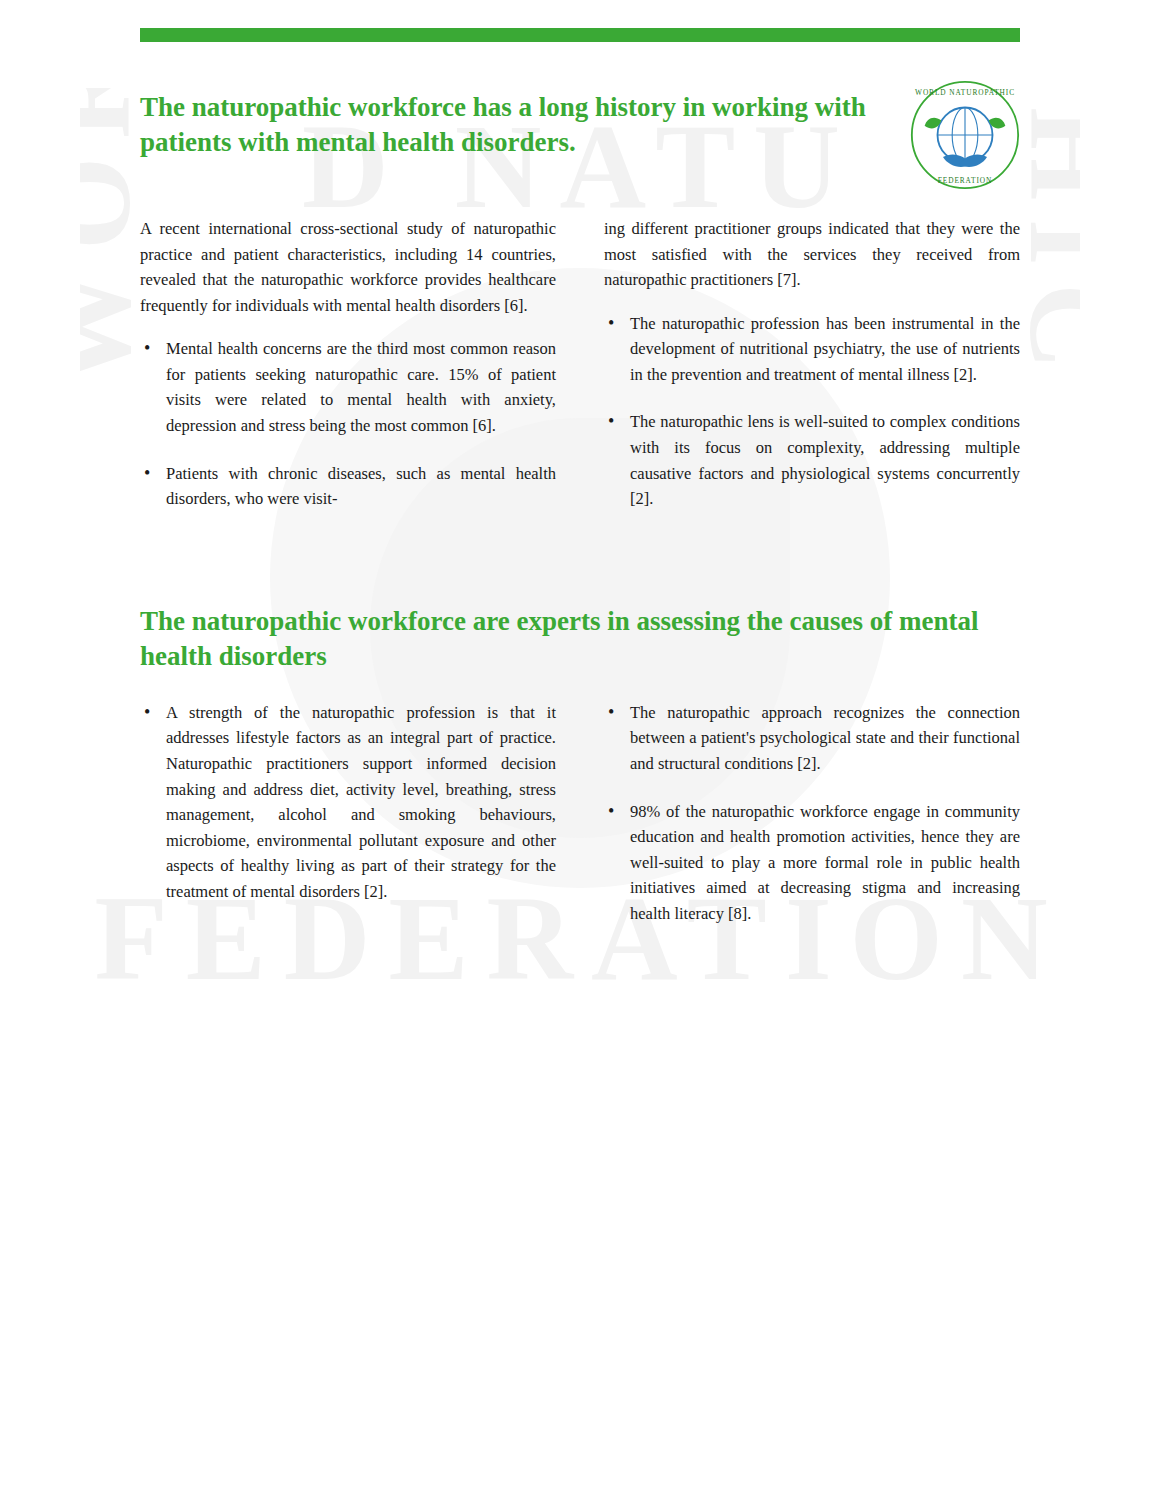D NATU WORL ROPATHIC FEDERATION
The naturopathic workforce has a long history in working with patients with mental health disorders.
WORLD NATUROPATHIC FEDERATION
A recent international cross-sectional study of naturopathic practice and patient characteristics, including 14 countries, revealed that the naturopathic workforce provides healthcare frequently for individuals with mental health disorders [6].
Mental health concerns are the third most common reason for patients seeking naturopathic care. 15% of patient visits were related to mental health with anxiety, depression and stress being the most common [6].
Patients with chronic diseases, such as mental health disorders, who were visit-
ing different practitioner groups indicated that they were the most satisfied with the services they received from naturopathic practitioners [7].
The naturopathic profession has been instrumental in the development of nutritional psychiatry, the use of nutrients in the prevention and treatment of mental illness [2].
The naturopathic lens is well-suited to complex conditions with its focus on complexity, addressing multiple causative factors and physiological systems concurrently [2].
The naturopathic workforce are experts in assessing the causes of mental health disorders
A strength of the naturopathic profession is that it addresses lifestyle factors as an integral part of practice. Naturopathic practitioners support informed decision making and address diet, activity level, breathing, stress management, alcohol and smoking behaviours, microbiome, environmental pollutant exposure and other aspects of healthy living as part of their strategy for the treatment of mental disorders [2].
The naturopathic approach recognizes the connection between a patient's psychological state and their functional and structural conditions [2].
98% of the naturopathic workforce engage in community education and health promotion activities, hence they are well-suited to play a more formal role in public health initiatives aimed at decreasing stigma and increasing health literacy [8].